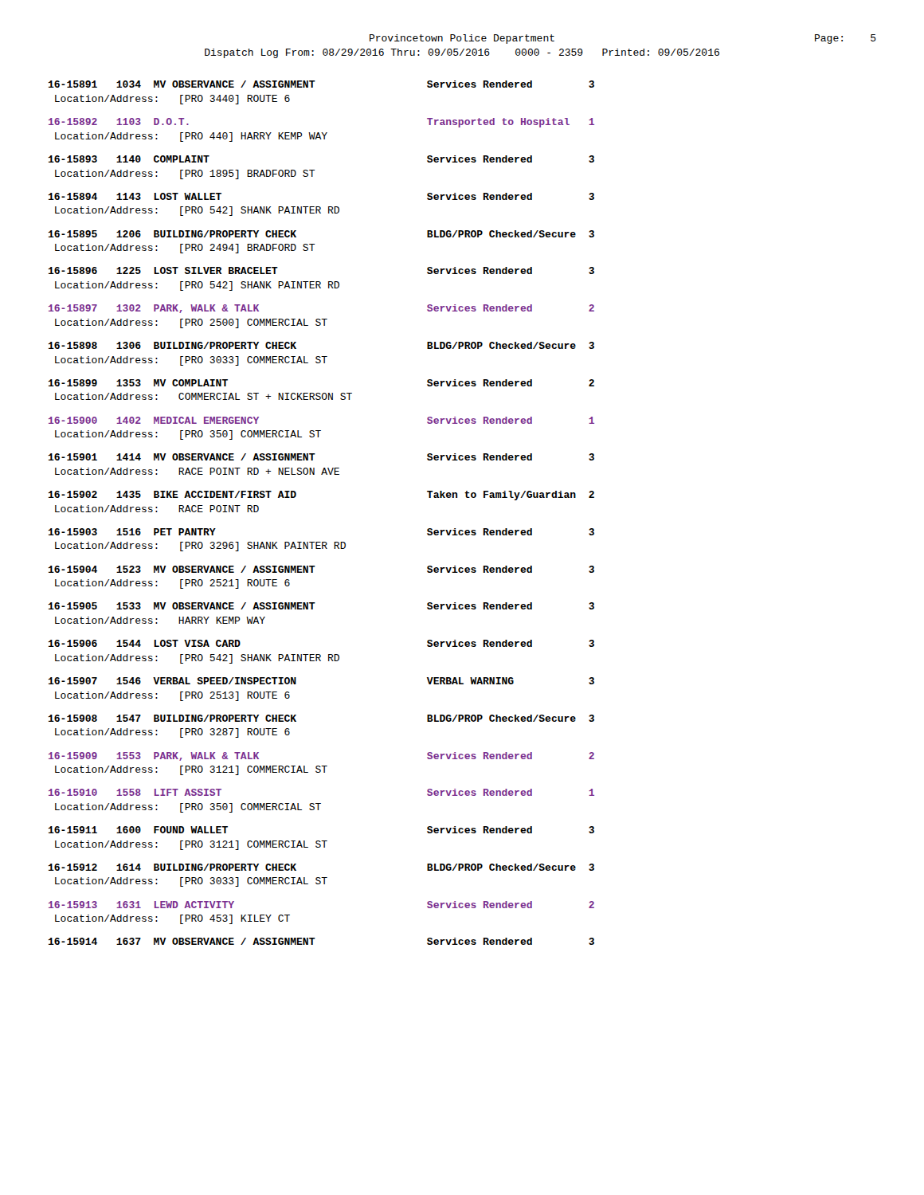Provincetown Police DepartmentPage: 5
Dispatch Log From: 08/29/2016 Thru: 09/05/2016 0000 - 2359 Printed: 09/05/2016
16-158911034 MV OBSERVANCE / ASSIGNMENT Services Rendered 3
Location/Address: [PRO 3440] ROUTE 6
16-158921103 D.O.T. Transported to Hospital 1
Location/Address: [PRO 440] HARRY KEMP WAY
16-158931140 COMPLAINT Services Rendered 3
Location/Address: [PRO 1895] BRADFORD ST
16-158941143 LOST WALLET Services Rendered 3
Location/Address: [PRO 542] SHANK PAINTER RD
16-158951206 BUILDING/PROPERTY CHECK BLDG/PROP Checked/Secure 3
Location/Address: [PRO 2494] BRADFORD ST
16-158961225 LOST SILVER BRACELET Services Rendered 3
Location/Address: [PRO 542] SHANK PAINTER RD
16-158971302 PARK, WALK & TALK Services Rendered 2
Location/Address: [PRO 2500] COMMERCIAL ST
16-158981306 BUILDING/PROPERTY CHECK BLDG/PROP Checked/Secure 3
Location/Address: [PRO 3033] COMMERCIAL ST
16-158991353 MV COMPLAINT Services Rendered 2
Location/Address: COMMERCIAL ST + NICKERSON ST
16-159001402 MEDICAL EMERGENCY Services Rendered 1
Location/Address: [PRO 350] COMMERCIAL ST
16-159011414 MV OBSERVANCE / ASSIGNMENT Services Rendered 3
Location/Address: RACE POINT RD + NELSON AVE
16-159021435 BIKE ACCIDENT/FIRST AID Taken to Family/Guardian 2
Location/Address: RACE POINT RD
16-159031516 PET PANTRY Services Rendered 3
Location/Address: [PRO 3296] SHANK PAINTER RD
16-159041523 MV OBSERVANCE / ASSIGNMENT Services Rendered 3
Location/Address: [PRO 2521] ROUTE 6
16-159051533 MV OBSERVANCE / ASSIGNMENT Services Rendered 3
Location/Address: HARRY KEMP WAY
16-159061544 LOST VISA CARD Services Rendered 3
Location/Address: [PRO 542] SHANK PAINTER RD
16-159071546 VERBAL SPEED/INSPECTION VERBAL WARNING 3
Location/Address: [PRO 2513] ROUTE 6
16-159081547 BUILDING/PROPERTY CHECK BLDG/PROP Checked/Secure 3
Location/Address: [PRO 3287] ROUTE 6
16-159091553 PARK, WALK & TALK Services Rendered 2
Location/Address: [PRO 3121] COMMERCIAL ST
16-159101558 LIFT ASSIST Services Rendered 1
Location/Address: [PRO 350] COMMERCIAL ST
16-159111600 FOUND WALLET Services Rendered 3
Location/Address: [PRO 3121] COMMERCIAL ST
16-159121614 BUILDING/PROPERTY CHECK BLDG/PROP Checked/Secure 3
Location/Address: [PRO 3033] COMMERCIAL ST
16-159131631 LEWD ACTIVITY Services Rendered 2
Location/Address: [PRO 453] KILEY CT
16-159141637 MV OBSERVANCE / ASSIGNMENT Services Rendered 3